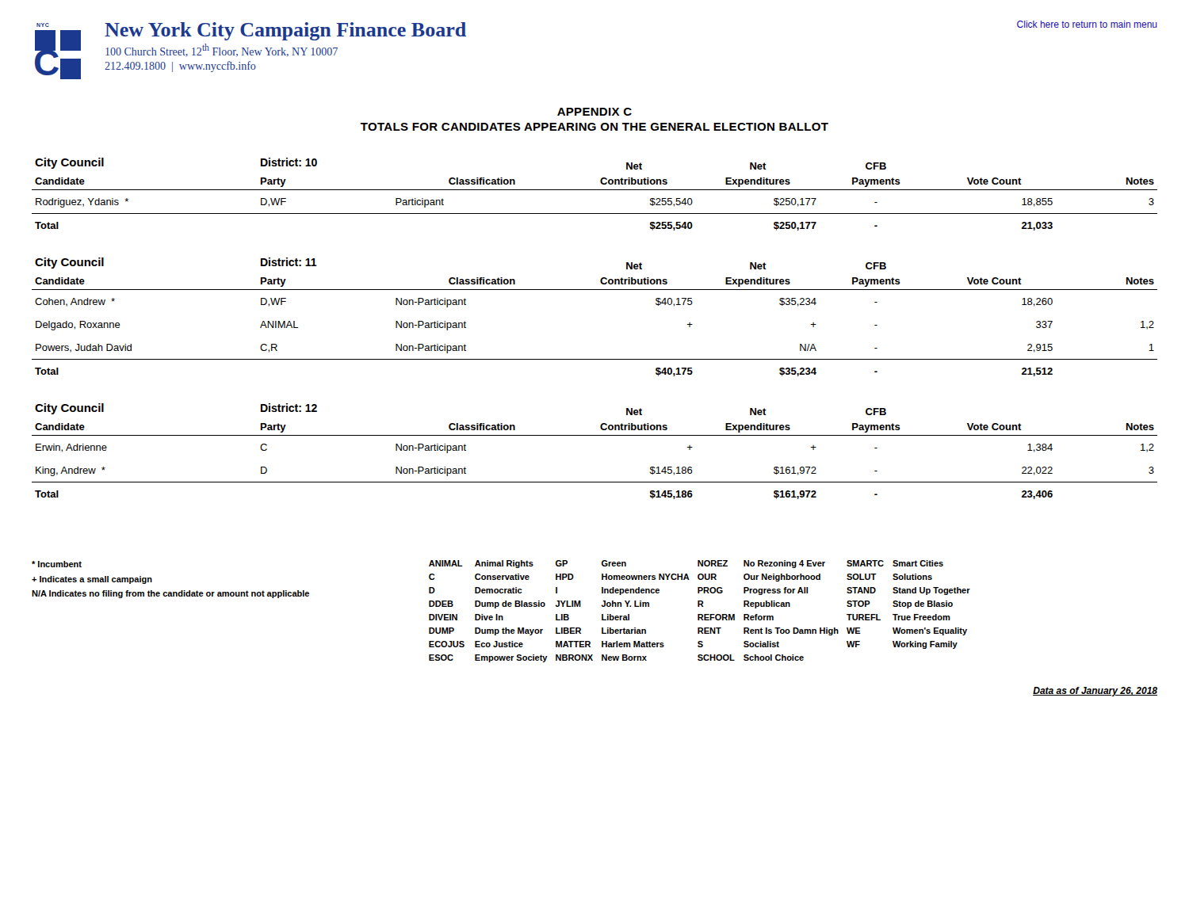Click here to return to main menu
NYC C
New York City Campaign Finance Board
100 Church Street, 12th Floor, New York, NY 10007
212.409.1800 | www.nyccfb.info
APPENDIX C
TOTALS FOR CANDIDATES APPEARING ON THE GENERAL ELECTION BALLOT
| City Council | District: 10 | Net | Net | CFB | | |
| Candidate | Party | Classification | Contributions | Expenditures | Payments | Vote Count | Notes |
| Rodriguez, Ydanis * | D,WF | Participant | $255,540 | $250,177 | - | 18,855 | 3 |
| Total | | | $255,540 | $250,177 | - | 21,033 | |
| City Council | District: 11 | Net | Net | CFB | | |
| Candidate | Party | Classification | Contributions | Expenditures | Payments | Vote Count | Notes |
| Cohen, Andrew * | D,WF | Non-Participant | $40,175 | $35,234 | - | 18,260 | |
| Delgado, Roxanne | ANIMAL | Non-Participant | + | + | - | 337 | 1,2 |
| Powers, Judah David | C,R | Non-Participant | | N/A | - | 2,915 | 1 |
| Total | | | $40,175 | $35,234 | - | 21,512 | |
| City Council | District: 12 | Net | Net | CFB | | |
| Candidate | Party | Classification | Contributions | Expenditures | Payments | Vote Count | Notes |
| Erwin, Adrienne | C | Non-Participant | + | + | - | 1,384 | 1,2 |
| King, Andrew * | D | Non-Participant | $145,186 | $161,972 | - | 22,022 | 3 |
| Total | | | $145,186 | $161,972 | - | 23,406 | |
* Incumbent
+ Indicates a small campaign
N/A Indicates no filing from the candidate or amount not applicable
ANIMAL
C
D
DDEB
DIVEIN
DUMP
ECOJUS
ESOC
Animal Rights
Conservative
Democratic
Dump de Blassio
Dive In
Dump the Mayor
Eco Justice
Empower Society
GP
HPD
I
JYLIM
LIB
LIBER
MATTER
NBRONX
Green
Homeowners NYCHA
Independence
John Y. Lim
Liberal
Libertarian
Harlem Matters
New Bornx
NOREZ
OUR
PROG
R
REFORM
RENT
S
SCHOOL
No Rezoning 4 Ever
Our Neighborhood
Progress for All
Republican
Reform
Rent Is Too Damn High
Socialist
School Choice
SMARTC
SOLUT
STAND
STOP
TUREFL
WE
WF
Smart Cities
Solutions
Stand Up Together
Stop de Blasio
True Freedom
Women's Equality
Working Family
Data as of January 26, 2018